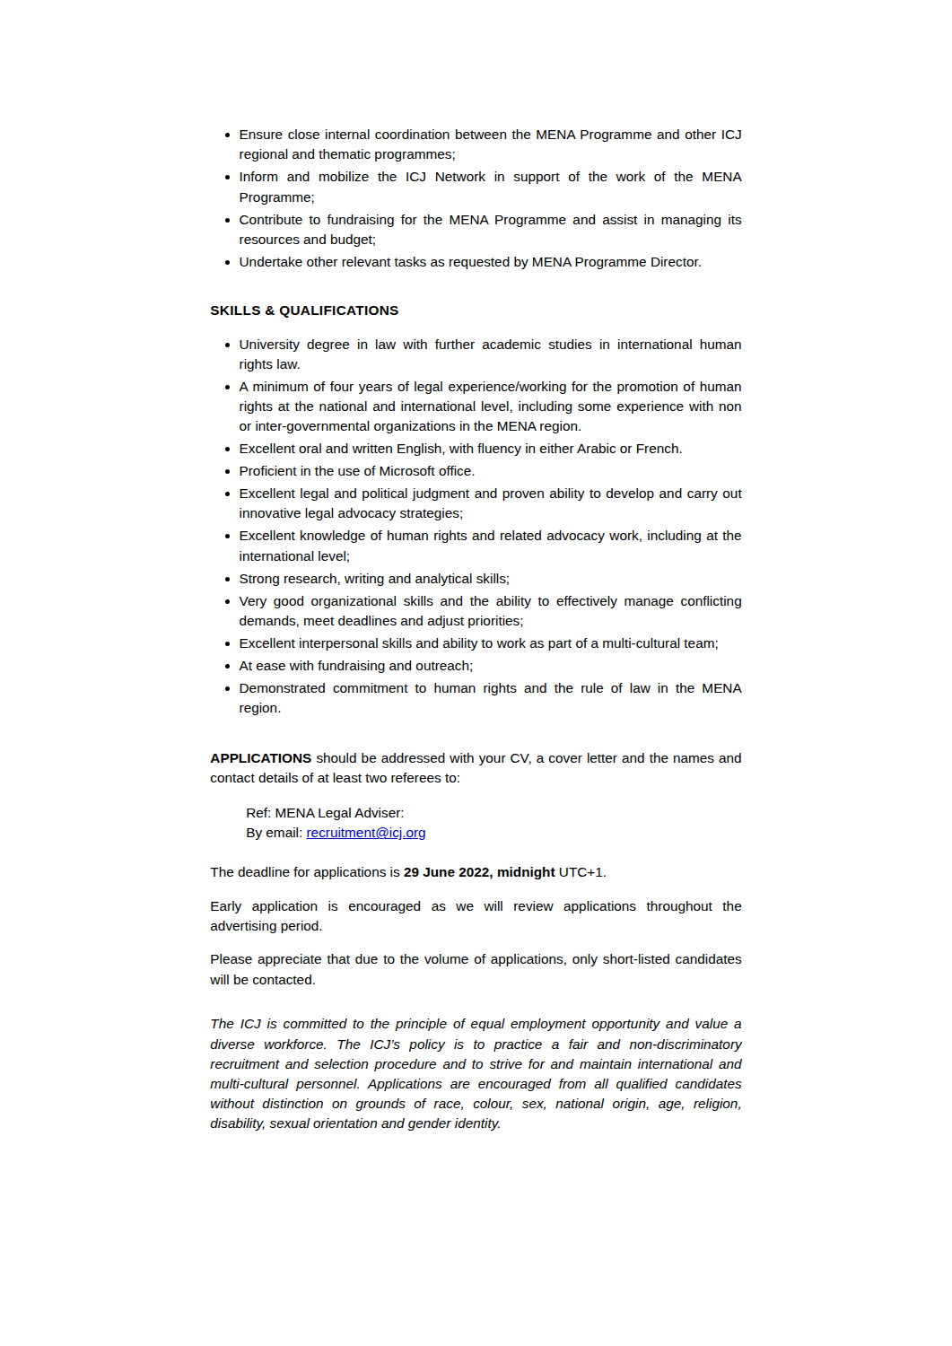Ensure close internal coordination between the MENA Programme and other ICJ regional and thematic programmes;
Inform and mobilize the ICJ Network in support of the work of the MENA Programme;
Contribute to fundraising for the MENA Programme and assist in managing its resources and budget;
Undertake other relevant tasks as requested by MENA Programme Director.
SKILLS & QUALIFICATIONS
University degree in law with further academic studies in international human rights law.
A minimum of four years of legal experience/working for the promotion of human rights at the national and international level, including some experience with non or inter-governmental organizations in the MENA region.
Excellent oral and written English, with fluency in either Arabic or French.
Proficient in the use of Microsoft office.
Excellent legal and political judgment and proven ability to develop and carry out innovative legal advocacy strategies;
Excellent knowledge of human rights and related advocacy work, including at the international level;
Strong research, writing and analytical skills;
Very good organizational skills and the ability to effectively manage conflicting demands, meet deadlines and adjust priorities;
Excellent interpersonal skills and ability to work as part of a multi-cultural team;
At ease with fundraising and outreach;
Demonstrated commitment to human rights and the rule of law in the MENA region.
APPLICATIONS should be addressed with your CV, a cover letter and the names and contact details of at least two referees to:
Ref: MENA Legal Adviser:
By email: recruitment@icj.org
The deadline for applications is 29 June 2022, midnight UTC+1.
Early application is encouraged as we will review applications throughout the advertising period.
Please appreciate that due to the volume of applications, only short-listed candidates will be contacted.
The ICJ is committed to the principle of equal employment opportunity and value a diverse workforce. The ICJ’s policy is to practice a fair and non-discriminatory recruitment and selection procedure and to strive for and maintain international and multi-cultural personnel. Applications are encouraged from all qualified candidates without distinction on grounds of race, colour, sex, national origin, age, religion, disability, sexual orientation and gender identity.